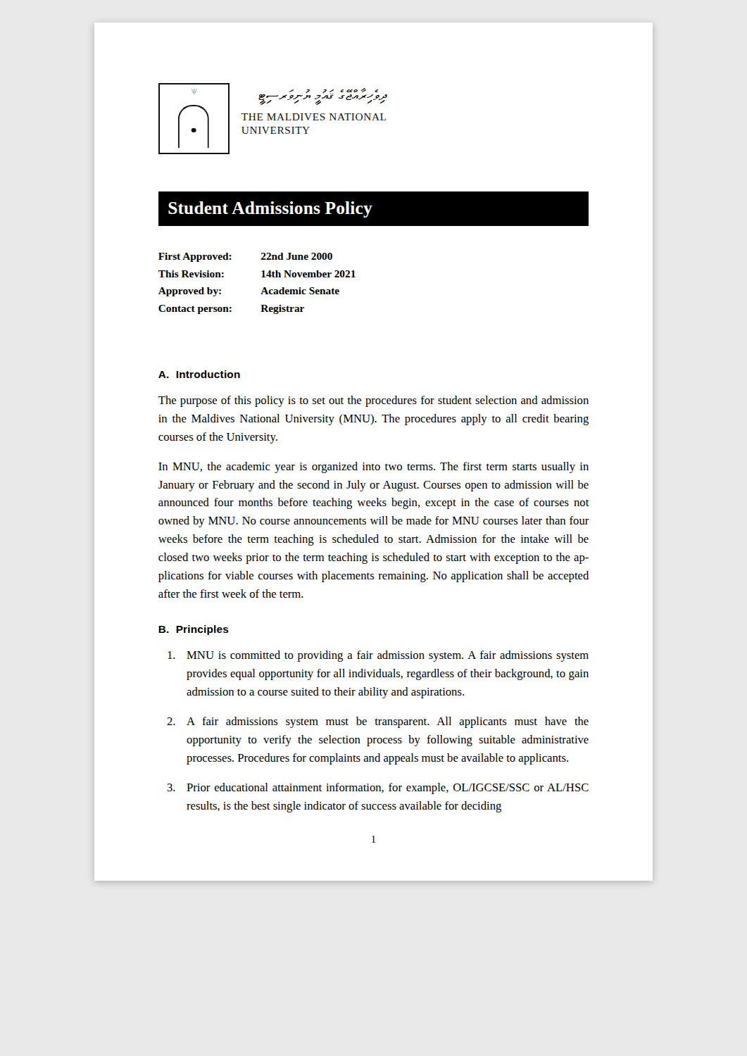\ | /
ދިވެހިރާއްޖޭގެ ޤައުމީ ޔުނިވަރސިޓީ
The Maldives National University
Student Admissions Policy
| First Approved: | 22nd June 2000 |
| This Revision: | 14th November 2021 |
| Approved by: | Academic Senate |
| Contact person: | Registrar |
A. Introduction
The purpose of this policy is to set out the procedures for student selection and admission in the Maldives National University (MNU). The procedures apply to all credit bearing courses of the University.
In MNU, the academic year is organized into two terms. The first term starts usually in January or February and the second in July or August. Courses open to admission will be announced four months before teaching weeks begin, except in the case of courses not owned by MNU. No course announcements will be made for MNU courses later than four weeks before the term teaching is scheduled to start. Admission for the intake will be closed two weeks prior to the term teaching is scheduled to start with exception to the applications for viable courses with placements remaining. No application shall be accepted after the first week of the term.
B. Principles
MNU is committed to providing a fair admission system. A fair admissions system provides equal opportunity for all individuals, regardless of their background, to gain admission to a course suited to their ability and aspirations.
A fair admissions system must be transparent. All applicants must have the opportunity to verify the selection process by following suitable administrative processes. Procedures for complaints and appeals must be available to applicants.
Prior educational attainment information, for example, OL/IGCSE/SSC or AL/HSC results, is the best single indicator of success available for deciding
1